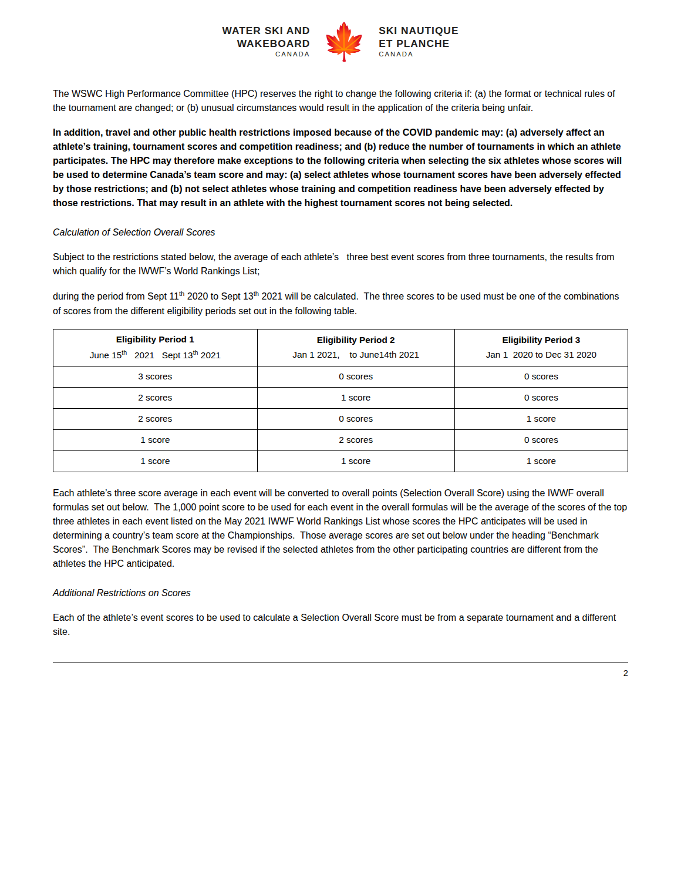| WATER SKI AND WAKEBOARD CANADA | 🍁 | SKI NAUTIQUE ET PLANCHE CANADA |
The WSWC High Performance Committee (HPC) reserves the right to change the following criteria if: (a) the format or technical rules of the tournament are changed; or (b) unusual circumstances would result in the application of the criteria being unfair.
In addition, travel and other public health restrictions imposed because of the COVID pandemic may: (a) adversely affect an athlete’s training, tournament scores and competition readiness; and (b) reduce the number of tournaments in which an athlete participates. The HPC may therefore make exceptions to the following criteria when selecting the six athletes whose scores will be used to determine Canada’s team score and may: (a) select athletes whose tournament scores have been adversely effected by those restrictions; and (b) not select athletes whose training and competition readiness have been adversely effected by those restrictions. That may result in an athlete with the highest tournament scores not being selected.
Calculation of Selection Overall Scores
Subject to the restrictions stated below, the average of each athlete’s three best event scores from three tournaments, the results from which qualify for the IWWF’s World Rankings List;
during the period from Sept 11th 2020 to Sept 13th 2021 will be calculated. The three scores to be used must be one of the combinations of scores from the different eligibility periods set out in the following table.
| Eligibility Period 1 June 15 th 2021 Sept 13 th 2021 | Eligibility Period 2 Jan 1 2021, to June14th 2021 | Eligibility Period 3 Jan 1 2020 to Dec 31 2020 |
| --- | --- | --- |
| 3 scores | 0 scores | 0 scores |
| 2 scores | 1 score | 0 scores |
| 2 scores | 0 scores | 1 score |
| 1 score | 2 scores | 0 scores |
| 1 score | 1 score | 1 score |
Each athlete’s three score average in each event will be converted to overall points (Selection Overall Score) using the IWWF overall formulas set out below. The 1,000 point score to be used for each event in the overall formulas will be the average of the scores of the top three athletes in each event listed on the May 2021 IWWF World Rankings List whose scores the HPC anticipates will be used in determining a country’s team score at the Championships. Those average scores are set out below under the heading “Benchmark Scores”. The Benchmark Scores may be revised if the selected athletes from the other participating countries are different from the athletes the HPC anticipated.
Additional Restrictions on Scores
Each of the athlete’s event scores to be used to calculate a Selection Overall Score must be from a separate tournament and a different site.
2